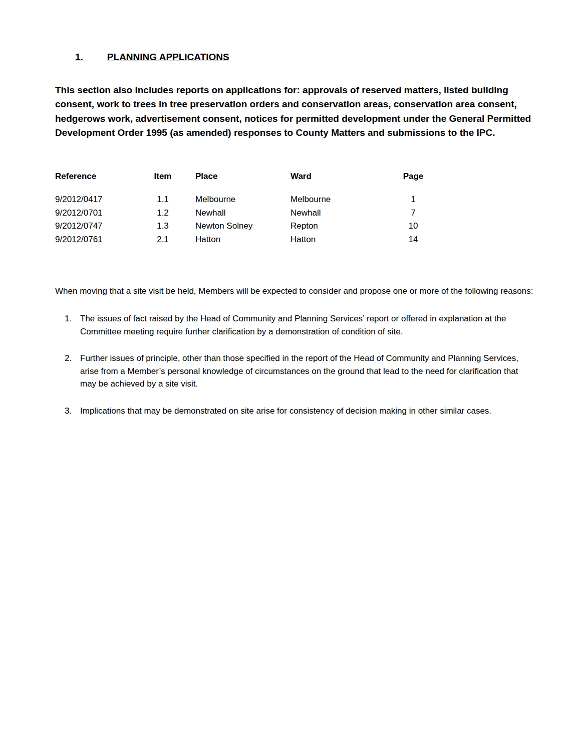1. PLANNING APPLICATIONS
This section also includes reports on applications for: approvals of reserved matters, listed building consent, work to trees in tree preservation orders and conservation areas, conservation area consent, hedgerows work, advertisement consent, notices for permitted development under the General Permitted Development Order 1995 (as amended) responses to County Matters and submissions to the IPC.
| Reference | Item | Place | Ward | Page |
| --- | --- | --- | --- | --- |
| 9/2012/0417 | 1.1 | Melbourne | Melbourne | 1 |
| 9/2012/0701 | 1.2 | Newhall | Newhall | 7 |
| 9/2012/0747 | 1.3 | Newton Solney | Repton | 10 |
| 9/2012/0761 | 2.1 | Hatton | Hatton | 14 |
When moving that a site visit be held, Members will be expected to consider and propose one or more of the following reasons:
The issues of fact raised by the Head of Community and Planning Services’ report or offered in explanation at the Committee meeting require further clarification by a demonstration of condition of site.
Further issues of principle, other than those specified in the report of the Head of Community and Planning Services, arise from a Member’s personal knowledge of circumstances on the ground that lead to the need for clarification that may be achieved by a site visit.
Implications that may be demonstrated on site arise for consistency of decision making in other similar cases.